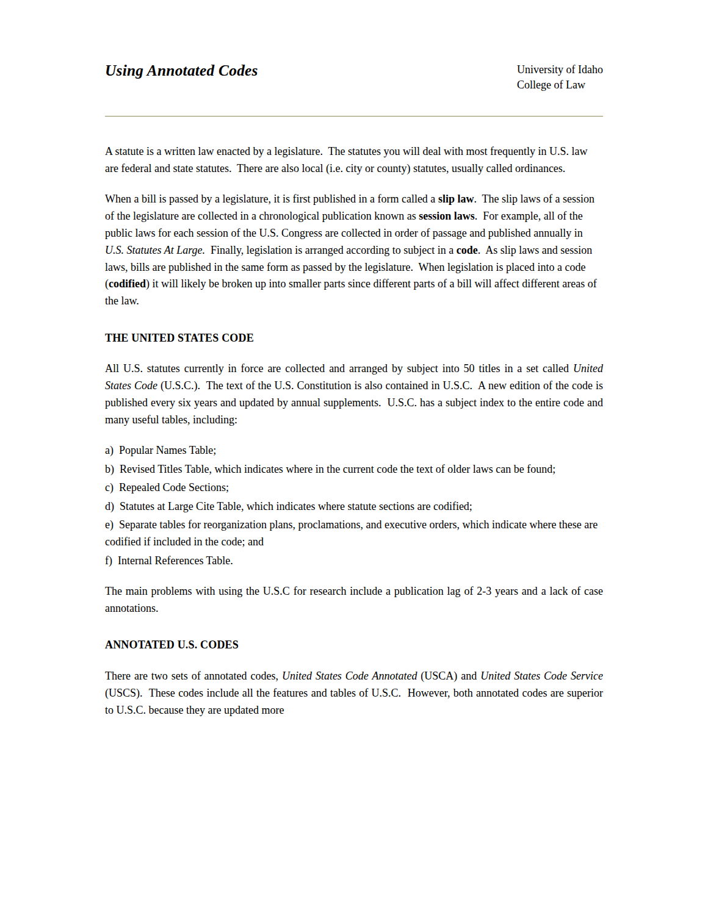Using Annotated Codes
University of Idaho
College of Law
A statute is a written law enacted by a legislature. The statutes you will deal with most frequently in U.S. law are federal and state statutes. There are also local (i.e. city or county) statutes, usually called ordinances.
When a bill is passed by a legislature, it is first published in a form called a slip law. The slip laws of a session of the legislature are collected in a chronological publication known as session laws. For example, all of the public laws for each session of the U.S. Congress are collected in order of passage and published annually in U.S. Statutes At Large. Finally, legislation is arranged according to subject in a code. As slip laws and session laws, bills are published in the same form as passed by the legislature. When legislation is placed into a code (codified) it will likely be broken up into smaller parts since different parts of a bill will affect different areas of the law.
The United States Code
All U.S. statutes currently in force are collected and arranged by subject into 50 titles in a set called United States Code (U.S.C.). The text of the U.S. Constitution is also contained in U.S.C. A new edition of the code is published every six years and updated by annual supplements. U.S.C. has a subject index to the entire code and many useful tables, including:
a) Popular Names Table;
b) Revised Titles Table, which indicates where in the current code the text of older laws can be found;
c) Repealed Code Sections;
d) Statutes at Large Cite Table, which indicates where statute sections are codified;
e) Separate tables for reorganization plans, proclamations, and executive orders, which indicate where these are codified if included in the code; and
f) Internal References Table.
The main problems with using the U.S.C for research include a publication lag of 2-3 years and a lack of case annotations.
Annotated U.S. Codes
There are two sets of annotated codes, United States Code Annotated (USCA) and United States Code Service (USCS). These codes include all the features and tables of U.S.C. However, both annotated codes are superior to U.S.C. because they are updated more